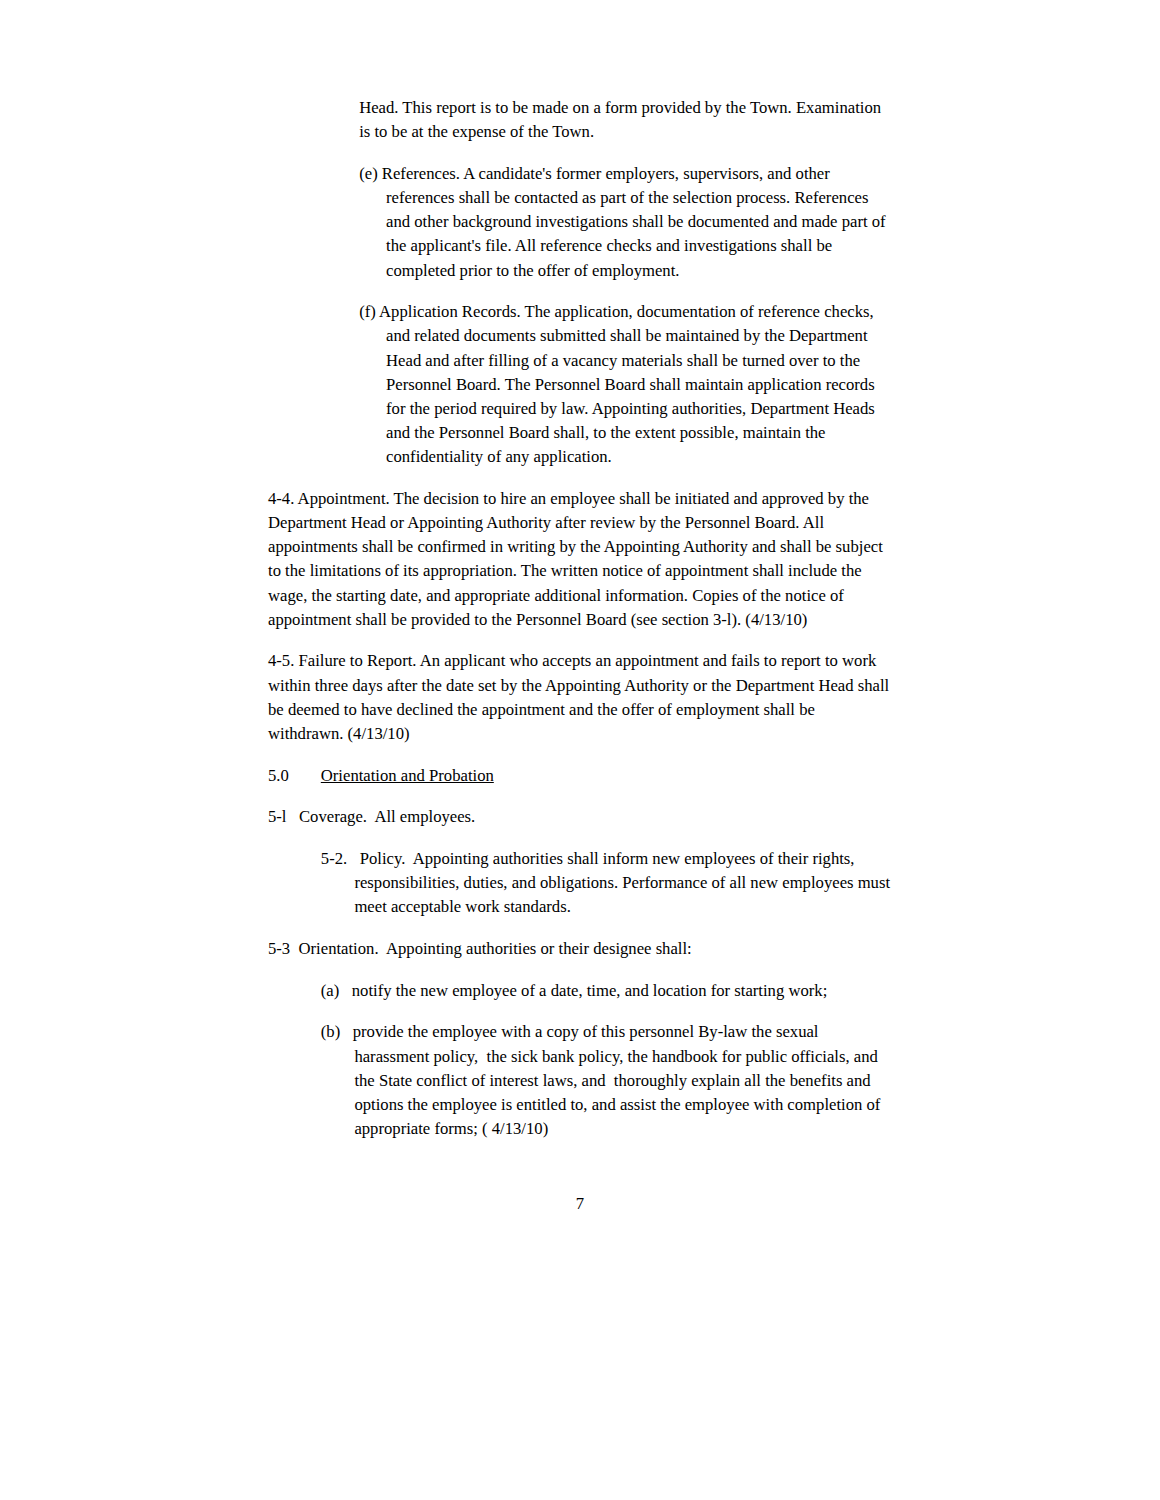Head. This report is to be made on a form provided by the Town. Examination is to be at the expense of the Town.
(e) References. A candidate's former employers, supervisors, and other references shall be contacted as part of the selection process. References and other background investigations shall be documented and made part of the applicant's file. All reference checks and investigations shall be completed prior to the offer of employment.
(f) Application Records. The application, documentation of reference checks, and related documents submitted shall be maintained by the Department Head and after filling of a vacancy materials shall be turned over to the Personnel Board. The Personnel Board shall maintain application records for the period required by law. Appointing authorities, Department Heads and the Personnel Board shall, to the extent possible, maintain the confidentiality of any application.
4-4. Appointment. The decision to hire an employee shall be initiated and approved by the Department Head or Appointing Authority after review by the Personnel Board. All appointments shall be confirmed in writing by the Appointing Authority and shall be subject to the limitations of its appropriation. The written notice of appointment shall include the wage, the starting date, and appropriate additional information. Copies of the notice of appointment shall be provided to the Personnel Board (see section 3-l). (4/13/10)
4-5. Failure to Report. An applicant who accepts an appointment and fails to report to work within three days after the date set by the Appointing Authority or the Department Head shall be deemed to have declined the appointment and the offer of employment shall be withdrawn. (4/13/10)
5.0 Orientation and Probation
5-l Coverage. All employees.
5-2. Policy. Appointing authorities shall inform new employees of their rights, responsibilities, duties, and obligations. Performance of all new employees must meet acceptable work standards.
5-3 Orientation. Appointing authorities or their designee shall:
(a) notify the new employee of a date, time, and location for starting work;
(b) provide the employee with a copy of this personnel By-law the sexual harassment policy, the sick bank policy, the handbook for public officials, and the State conflict of interest laws, and thoroughly explain all the benefits and options the employee is entitled to, and assist the employee with completion of appropriate forms; ( 4/13/10)
7